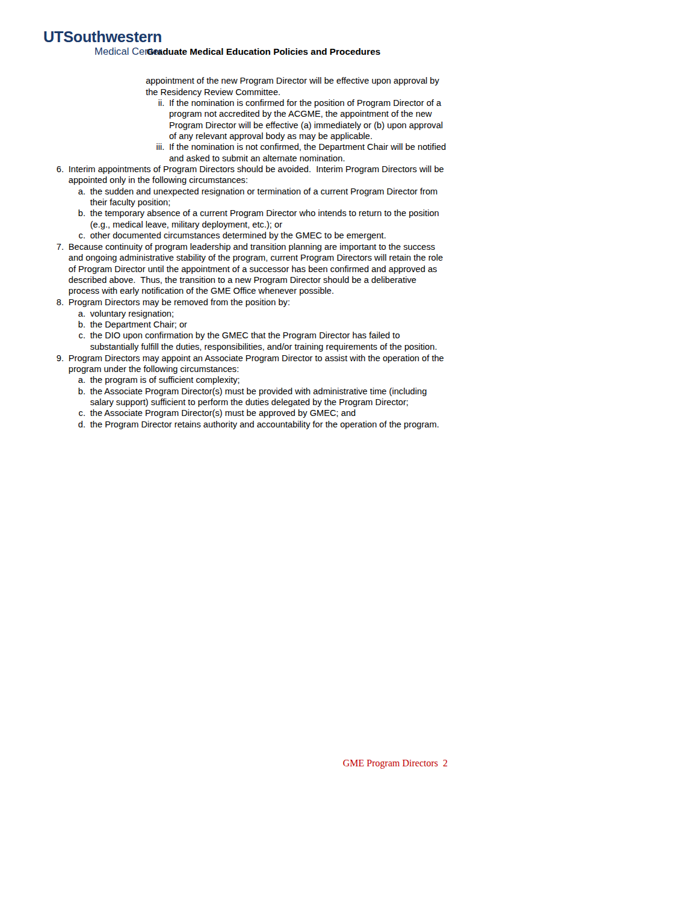UTSouthwestern Medical Center
Graduate Medical Education Policies and Procedures
appointment of the new Program Director will be effective upon approval by the Residency Review Committee.
If the nomination is confirmed for the position of Program Director of a program not accredited by the ACGME, the appointment of the new Program Director will be effective (a) immediately or (b) upon approval of any relevant approval body as may be applicable.
If the nomination is not confirmed, the Department Chair will be notified and asked to submit an alternate nomination.
Interim appointments of Program Directors should be avoided. Interim Program Directors will be appointed only in the following circumstances:
the sudden and unexpected resignation or termination of a current Program Director from their faculty position;
the temporary absence of a current Program Director who intends to return to the position (e.g., medical leave, military deployment, etc.); or
other documented circumstances determined by the GMEC to be emergent.
Because continuity of program leadership and transition planning are important to the success and ongoing administrative stability of the program, current Program Directors will retain the role of Program Director until the appointment of a successor has been confirmed and approved as described above. Thus, the transition to a new Program Director should be a deliberative process with early notification of the GME Office whenever possible.
Program Directors may be removed from the position by:
voluntary resignation;
the Department Chair; or
the DIO upon confirmation by the GMEC that the Program Director has failed to substantially fulfill the duties, responsibilities, and/or training requirements of the position.
Program Directors may appoint an Associate Program Director to assist with the operation of the program under the following circumstances:
the program is of sufficient complexity;
the Associate Program Director(s) must be provided with administrative time (including salary support) sufficient to perform the duties delegated by the Program Director;
the Associate Program Director(s) must be approved by GMEC; and
the Program Director retains authority and accountability for the operation of the program.
GME Program Directors 2